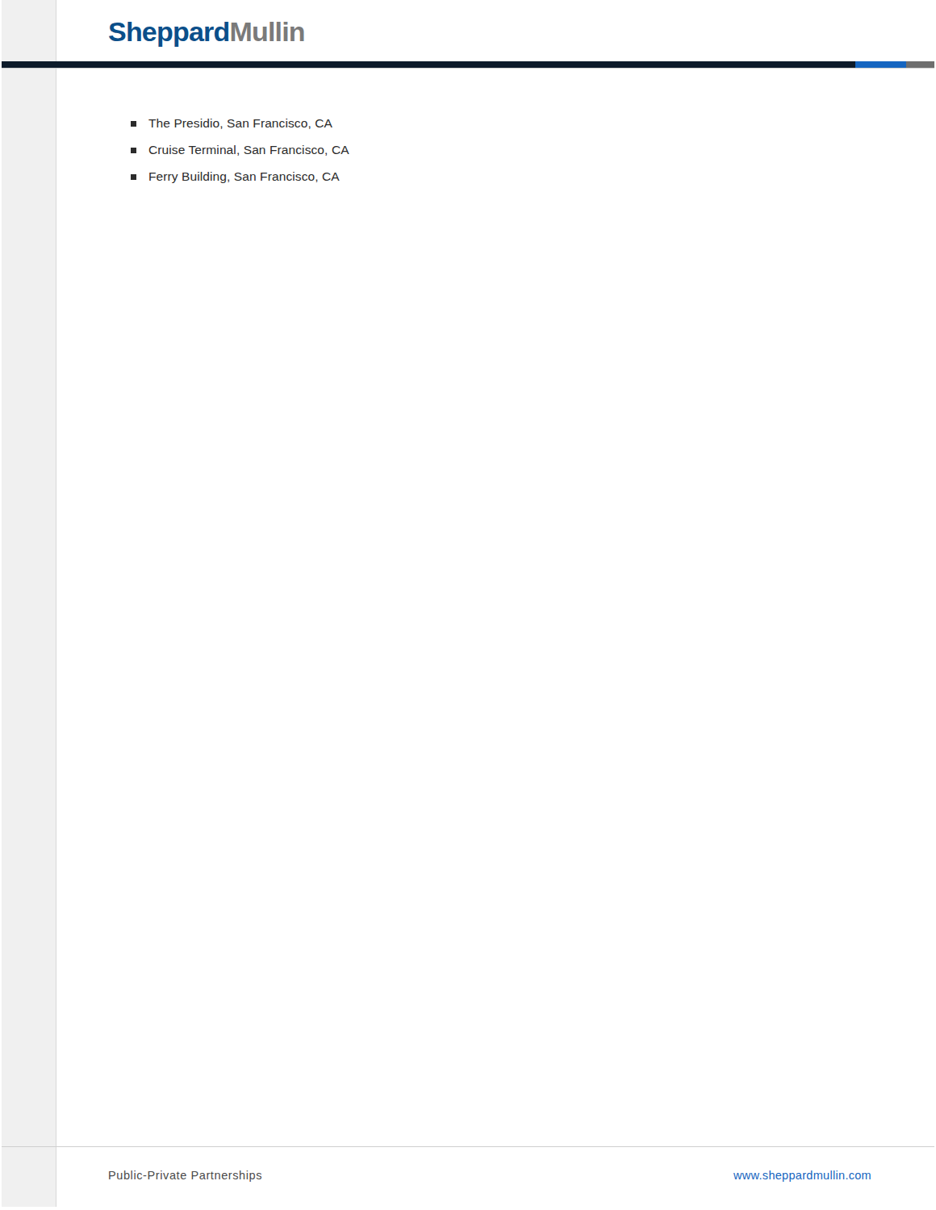Sheppard Mullin
The Presidio, San Francisco, CA
Cruise Terminal, San Francisco, CA
Ferry Building, San Francisco, CA
Public-Private Partnerships
www.sheppardmullin.com